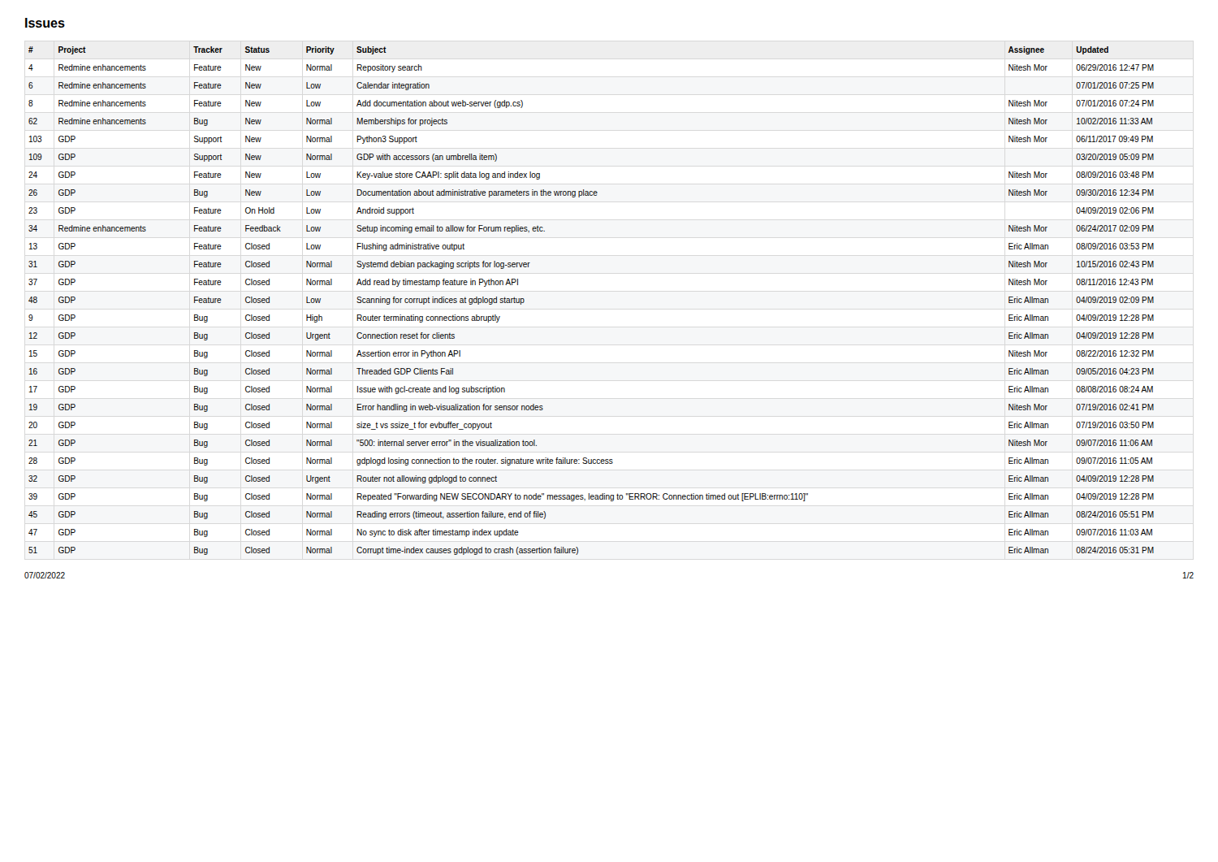Issues
| # | Project | Tracker | Status | Priority | Subject | Assignee | Updated |
| --- | --- | --- | --- | --- | --- | --- | --- |
| 4 | Redmine enhancements | Feature | New | Normal | Repository search | Nitesh Mor | 06/29/2016 12:47 PM |
| 6 | Redmine enhancements | Feature | New | Low | Calendar integration | | 07/01/2016 07:25 PM |
| 8 | Redmine enhancements | Feature | New | Low | Add documentation about web-server (gdp.cs) | Nitesh Mor | 07/01/2016 07:24 PM |
| 62 | Redmine enhancements | Bug | New | Normal | Memberships for projects | Nitesh Mor | 10/02/2016 11:33 AM |
| 103 | GDP | Support | New | Normal | Python3 Support | Nitesh Mor | 06/11/2017 09:49 PM |
| 109 | GDP | Support | New | Normal | GDP with accessors (an umbrella item) | | 03/20/2019 05:09 PM |
| 24 | GDP | Feature | New | Low | Key-value store CAAPI: split data log and index log | Nitesh Mor | 08/09/2016 03:48 PM |
| 26 | GDP | Bug | New | Low | Documentation about administrative parameters in the wrong place | Nitesh Mor | 09/30/2016 12:34 PM |
| 23 | GDP | Feature | On Hold | Low | Android support | | 04/09/2019 02:06 PM |
| 34 | Redmine enhancements | Feature | Feedback | Low | Setup incoming email to allow for Forum replies, etc. | Nitesh Mor | 06/24/2017 02:09 PM |
| 13 | GDP | Feature | Closed | Low | Flushing administrative output | Eric Allman | 08/09/2016 03:53 PM |
| 31 | GDP | Feature | Closed | Normal | Systemd debian packaging scripts for log-server | Nitesh Mor | 10/15/2016 02:43 PM |
| 37 | GDP | Feature | Closed | Normal | Add read by timestamp feature in Python API | Nitesh Mor | 08/11/2016 12:43 PM |
| 48 | GDP | Feature | Closed | Low | Scanning for corrupt indices at gdplogd startup | Eric Allman | 04/09/2019 02:09 PM |
| 9 | GDP | Bug | Closed | High | Router terminating connections abruptly | Eric Allman | 04/09/2019 12:28 PM |
| 12 | GDP | Bug | Closed | Urgent | Connection reset for clients | Eric Allman | 04/09/2019 12:28 PM |
| 15 | GDP | Bug | Closed | Normal | Assertion error in Python API | Nitesh Mor | 08/22/2016 12:32 PM |
| 16 | GDP | Bug | Closed | Normal | Threaded GDP Clients Fail | Eric Allman | 09/05/2016 04:23 PM |
| 17 | GDP | Bug | Closed | Normal | Issue with gcl-create and log subscription | Eric Allman | 08/08/2016 08:24 AM |
| 19 | GDP | Bug | Closed | Normal | Error handling in web-visualization for sensor nodes | Nitesh Mor | 07/19/2016 02:41 PM |
| 20 | GDP | Bug | Closed | Normal | size_t vs ssize_t for evbuffer_copyout | Eric Allman | 07/19/2016 03:50 PM |
| 21 | GDP | Bug | Closed | Normal | "500: internal server error" in the visualization tool. | Nitesh Mor | 09/07/2016 11:06 AM |
| 28 | GDP | Bug | Closed | Normal | gdplogd losing connection to the router. signature write failure: Success | Eric Allman | 09/07/2016 11:05 AM |
| 32 | GDP | Bug | Closed | Urgent | Router not allowing gdplogd to connect | Eric Allman | 04/09/2019 12:28 PM |
| 39 | GDP | Bug | Closed | Normal | Repeated "Forwarding NEW SECONDARY to node" messages, leading to "ERROR: Connection timed out [EPLIB:errno:110]" | Eric Allman | 04/09/2019 12:28 PM |
| 45 | GDP | Bug | Closed | Normal | Reading errors (timeout, assertion failure, end of file) | Eric Allman | 08/24/2016 05:51 PM |
| 47 | GDP | Bug | Closed | Normal | No sync to disk after timestamp index update | Eric Allman | 09/07/2016 11:03 AM |
| 51 | GDP | Bug | Closed | Normal | Corrupt time-index causes gdplogd to crash (assertion failure) | Eric Allman | 08/24/2016 05:31 PM |
07/02/2022 1/2